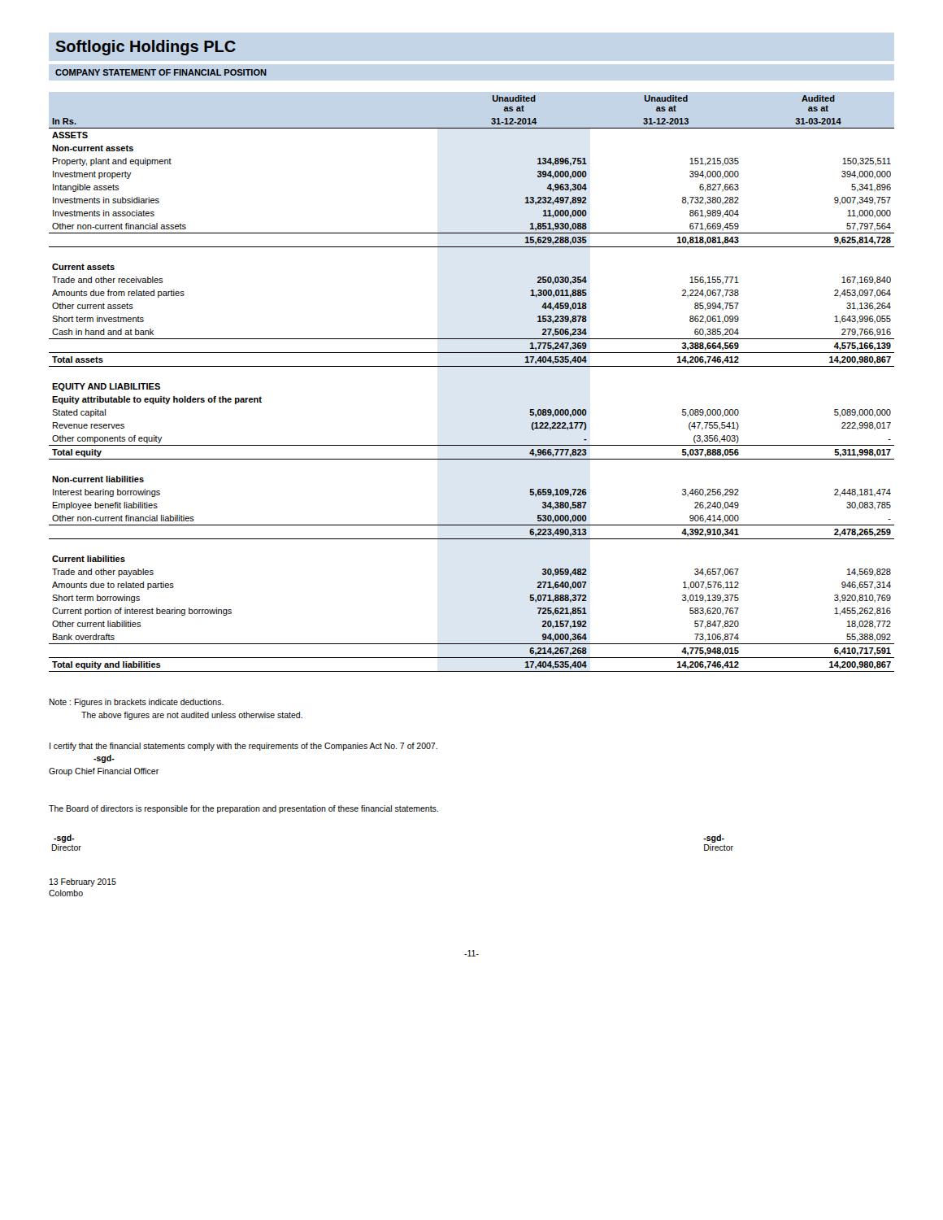Softlogic Holdings PLC
COMPANY STATEMENT OF FINANCIAL POSITION
| | Unaudited as at | Unaudited as at | Audited as at |
| In Rs. | 31-12-2014 | 31-12-2013 | 31-03-2014 |
| ASSETS | | | |
| Non-current assets | | | |
| Property, plant and equipment | 134,896,751 | 151,215,035 | 150,325,511 |
| Investment property | 394,000,000 | 394,000,000 | 394,000,000 |
| Intangible assets | 4,963,304 | 6,827,663 | 5,341,896 |
| Investments in subsidiaries | 13,232,497,892 | 8,732,380,282 | 9,007,349,757 |
| Investments in associates | 11,000,000 | 861,989,404 | 11,000,000 |
| Other non-current financial assets | 1,851,930,088 | 671,669,459 | 57,797,564 |
| | 15,629,288,035 | 10,818,081,843 | 9,625,814,728 |
| Current assets | | | |
| Trade and other receivables | 250,030,354 | 156,155,771 | 167,169,840 |
| Amounts due from related parties | 1,300,011,885 | 2,224,067,738 | 2,453,097,064 |
| Other current assets | 44,459,018 | 85,994,757 | 31,136,264 |
| Short term investments | 153,239,878 | 862,061,099 | 1,643,996,055 |
| Cash in hand and at bank | 27,506,234 | 60,385,204 | 279,766,916 |
| | 1,775,247,369 | 3,388,664,569 | 4,575,166,139 |
| Total assets | 17,404,535,404 | 14,206,746,412 | 14,200,980,867 |
| EQUITY AND LIABILITIES | | | |
| Equity attributable to equity holders of the parent | | | |
| Stated capital | 5,089,000,000 | 5,089,000,000 | 5,089,000,000 |
| Revenue reserves | (122,222,177) | (47,755,541) | 222,998,017 |
| Other components of equity | - | (3,356,403) | - |
| Total equity | 4,966,777,823 | 5,037,888,056 | 5,311,998,017 |
| Non-current liabilities | | | |
| Interest bearing borrowings | 5,659,109,726 | 3,460,256,292 | 2,448,181,474 |
| Employee benefit liabilities | 34,380,587 | 26,240,049 | 30,083,785 |
| Other non-current financial liabilities | 530,000,000 | 906,414,000 | - |
| | 6,223,490,313 | 4,392,910,341 | 2,478,265,259 |
| Current liabilities | | | |
| Trade and other payables | 30,959,482 | 34,657,067 | 14,569,828 |
| Amounts due to related parties | 271,640,007 | 1,007,576,112 | 946,657,314 |
| Short term borrowings | 5,071,888,372 | 3,019,139,375 | 3,920,810,769 |
| Current portion of interest bearing borrowings | 725,621,851 | 583,620,767 | 1,455,262,816 |
| Other current liabilities | 20,157,192 | 57,847,820 | 18,028,772 |
| Bank overdrafts | 94,000,364 | 73,106,874 | 55,388,092 |
| | 6,214,267,268 | 4,775,948,015 | 6,410,717,591 |
| Total equity and liabilities | 17,404,535,404 | 14,206,746,412 | 14,200,980,867 |
Note : Figures in brackets indicate deductions.
The above figures are not audited unless otherwise stated.
I certify that the financial statements comply with the requirements of the Companies Act No. 7 of 2007.
-sgd-
Group Chief Financial Officer
The Board of directors is responsible for the preparation and presentation of these financial statements.
| -sgd- Director | -sgd- Director |
13 February 2015
Colombo
-11-